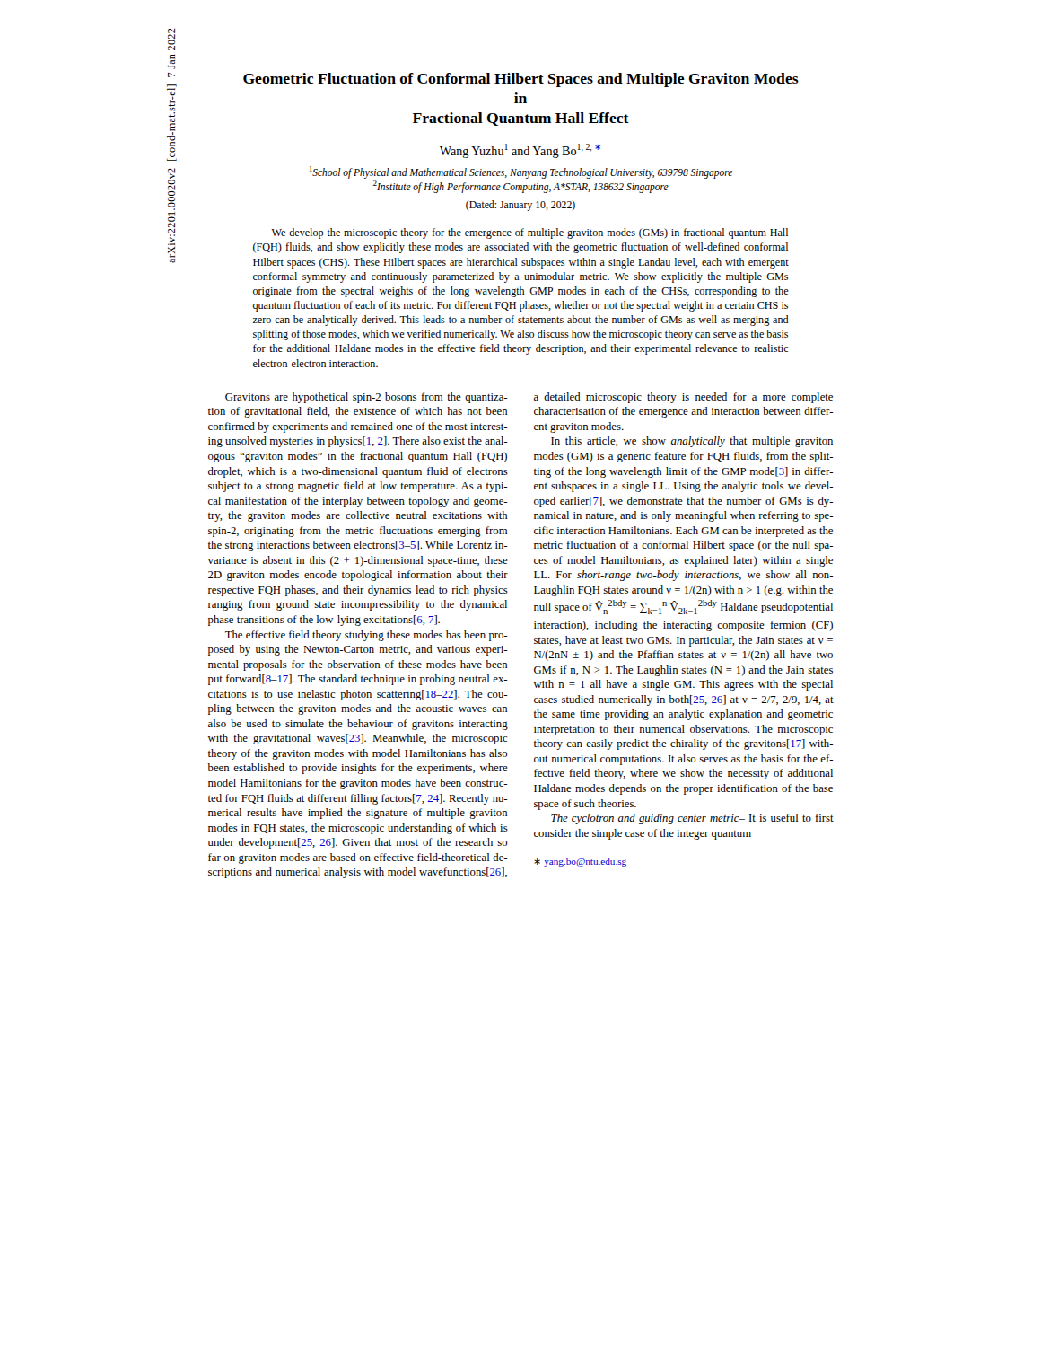arXiv:2201.00020v2 [cond-mat.str-el] 7 Jan 2022
Geometric Fluctuation of Conformal Hilbert Spaces and Multiple Graviton Modes in
Fractional Quantum Hall Effect
Wang Yuzhu1 and Yang Bo1, 2, ∗
1School of Physical and Mathematical Sciences, Nanyang Technological University, 639798 Singapore
2Institute of High Performance Computing, A*STAR, 138632 Singapore
(Dated: January 10, 2022)
We develop the microscopic theory for the emergence of multiple graviton modes (GMs) in fractional quantum Hall (FQH) fluids, and show explicitly these modes are associated with the geometric fluctuation of well-defined conformal Hilbert spaces (CHS). These Hilbert spaces are hierarchical subspaces within a single Landau level, each with emergent conformal symmetry and continuously parameterized by a unimodular metric. We show explicitly the multiple GMs originate from the spectral weights of the long wavelength GMP modes in each of the CHSs, corresponding to the quantum fluctuation of each of its metric. For different FQH phases, whether or not the spectral weight in a certain CHS is zero can be analytically derived. This leads to a number of statements about the number of GMs as well as merging and splitting of those modes, which we verified numerically. We also discuss how the microscopic theory can serve as the basis for the additional Haldane modes in the effective field theory description, and their experimental relevance to realistic electron-electron interaction.
Gravitons are hypothetical spin-2 bosons from the quantization of gravitational field, the existence of which has not been confirmed by experiments and remained one of the most interesting unsolved mysteries in physics[1, 2]. There also exist the analogous “graviton modes” in the fractional quantum Hall (FQH) droplet, which is a two-dimensional quantum fluid of electrons subject to a strong magnetic field at low temperature. As a typical manifestation of the interplay between topology and geometry, the graviton modes are collective neutral excitations with spin-2, originating from the metric fluctuations emerging from the strong interactions between electrons[3–5]. While Lorentz invariance is absent in this (2 + 1)-dimensional space-time, these 2D graviton modes encode topological information about their respective FQH phases, and their dynamics lead to rich physics ranging from ground state incompressibility to the dynamical phase transitions of the low-lying excitations[6, 7].
The effective field theory studying these modes has been proposed by using the Newton-Carton metric, and various experimental proposals for the observation of these modes have been put forward[8–17]. The standard technique in probing neutral excitations is to use inelastic photon scattering[18–22]. The coupling between the graviton modes and the acoustic waves can also be used to simulate the behaviour of gravitons interacting with the gravitational waves[23]. Meanwhile, the microscopic theory of the graviton modes with model Hamiltonians has also been established to provide insights for the experiments, where model Hamiltonians for the graviton modes have been constructed for FQH fluids at different filling factors[7, 24]. Recently numerical results have implied the signature of multiple graviton modes in FQH states, the microscopic understanding of which is under development[25, 26]. Given that most of the research so far on graviton modes are based on effective field-theoretical descriptions and numerical analysis with model wavefunctions[26], a detailed microscopic theory is needed for a more complete characterisation of the emergence and interaction between different graviton modes.
In this article, we show analytically that multiple graviton modes (GM) is a generic feature for FQH fluids, from the splitting of the long wavelength limit of the GMP mode[3] in different subspaces in a single LL. Using the analytic tools we developed earlier[7], we demonstrate that the number of GMs is dynamical in nature, and is only meaningful when referring to specific interaction Hamiltonians. Each GM can be interpreted as the metric fluctuation of a conformal Hilbert space (or the null spaces of model Hamiltonians, as explained later) within a single LL. For short-range two-body interactions, we show all non-Laughlin FQH states around ν = 1/(2n) with n > 1 (e.g. within the null space of V̂n2bdy = ∑k=1n V̂2k−12bdy Haldane pseudopotential interaction), including the interacting composite fermion (CF) states, have at least two GMs. In particular, the Jain states at ν = N/(2nN ± 1) and the Pfaffian states at ν = 1/(2n) all have two GMs if n, N > 1. The Laughlin states (N = 1) and the Jain states with n = 1 all have a single GM. This agrees with the special cases studied numerically in both[25, 26] at ν = 2/7, 2/9, 1/4, at the same time providing an analytic explanation and geometric interpretation to their numerical observations. The microscopic theory can easily predict the chirality of the gravitons[17] without numerical computations. It also serves as the basis for the effective field theory, where we show the necessity of additional Haldane modes depends on the proper identification of the base space of such theories.
The cyclotron and guiding center metric– It is useful to first consider the simple case of the integer quantum
∗ yang.bo@ntu.edu.sg